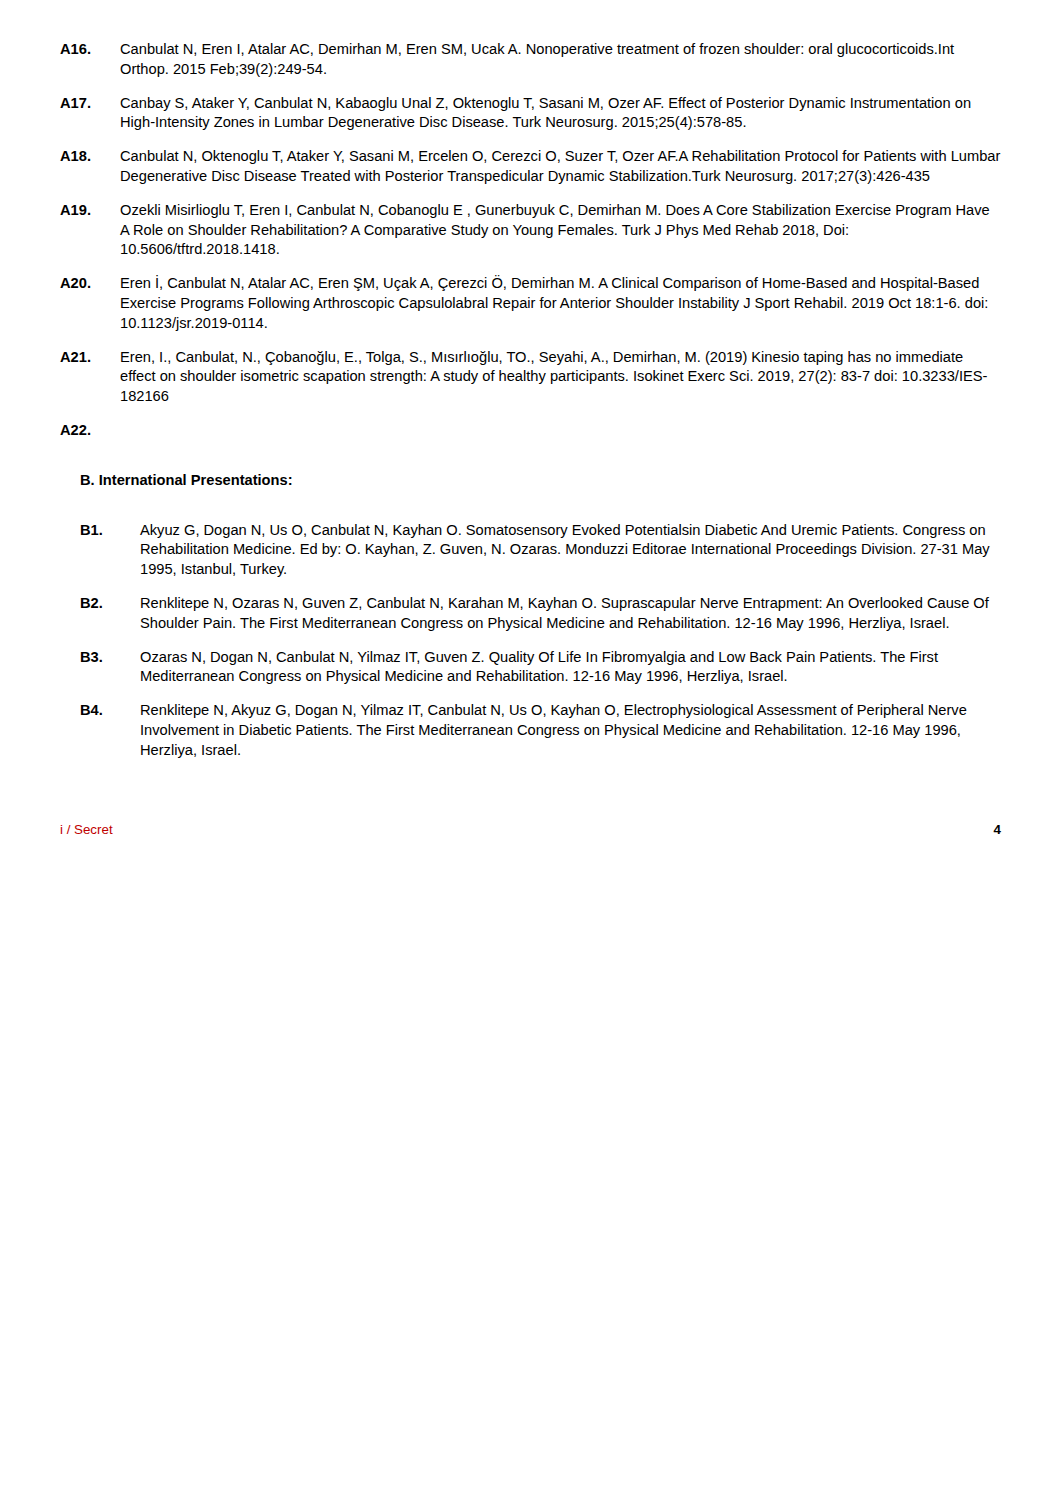A16.
Canbulat N, Eren I, Atalar AC, Demirhan M, Eren SM, Ucak A. Nonoperative treatment of frozen shoulder: oral glucocorticoids.Int Orthop. 2015 Feb;39(2):249-54.
A17.
Canbay S, Ataker Y, Canbulat N, Kabaoglu Unal Z, Oktenoglu T, Sasani M, Ozer AF. Effect of Posterior Dynamic Instrumentation on High-Intensity Zones in Lumbar Degenerative Disc Disease. Turk Neurosurg. 2015;25(4):578-85.
A18.
Canbulat N, Oktenoglu T, Ataker Y, Sasani M, Ercelen O, Cerezci O, Suzer T, Ozer AF.A Rehabilitation Protocol for Patients with Lumbar Degenerative Disc Disease Treated with Posterior Transpedicular Dynamic Stabilization.Turk Neurosurg. 2017;27(3):426-435
A19.
Ozekli Misirlioglu T, Eren I, Canbulat N, Cobanoglu E , Gunerbuyuk C, Demirhan M. Does A Core Stabilization Exercise Program Have A Role on Shoulder Rehabilitation? A Comparative Study on Young Females. Turk J Phys Med Rehab 2018, Doi: 10.5606/tftrd.2018.1418.
A20.
Eren İ, Canbulat N, Atalar AC, Eren ŞM, Uçak A, Çerezci Ö, Demirhan M. A Clinical Comparison of Home-Based and Hospital-Based Exercise Programs Following Arthroscopic Capsulolabral Repair for Anterior Shoulder Instability J Sport Rehabil. 2019 Oct 18:1-6. doi: 10.1123/jsr.2019-0114.
A21.
Eren, I., Canbulat, N., Çobanoğlu, E., Tolga, S., Mısırlıoğlu, TO., Seyahi, A., Demirhan, M. (2019) Kinesio taping has no immediate effect on shoulder isometric scapation strength: A study of healthy participants. Isokinet Exerc Sci. 2019, 27(2): 83-7 doi: 10.3233/IES-182166
A22.
B. International Presentations:
B1.
Akyuz G, Dogan N, Us O, Canbulat N, Kayhan O. Somatosensory Evoked Potentialsin Diabetic And Uremic Patients. Congress on Rehabilitation Medicine. Ed by: O. Kayhan, Z. Guven, N. Ozaras. Monduzzi Editorae International Proceedings Division. 27-31 May 1995, Istanbul, Turkey.
B2.
Renklitepe N, Ozaras N, Guven Z, Canbulat N, Karahan M, Kayhan O. Suprascapular Nerve Entrapment: An Overlooked Cause Of Shoulder Pain. The First Mediterranean Congress on Physical Medicine and Rehabilitation. 12-16 May 1996, Herzliya, Israel.
B3.
Ozaras N, Dogan N, Canbulat N, Yilmaz IT, Guven Z. Quality Of Life In Fibromyalgia and Low Back Pain Patients. The First Mediterranean Congress on Physical Medicine and Rehabilitation. 12-16 May 1996, Herzliya, Israel.
B4.
Renklitepe N, Akyuz G, Dogan N, Yilmaz IT, Canbulat N, Us O, Kayhan O, Electrophysiological Assessment of Peripheral Nerve Involvement in Diabetic Patients. The First Mediterranean Congress on Physical Medicine and Rehabilitation. 12-16 May 1996, Herzliya, Israel.
i / Secret
4